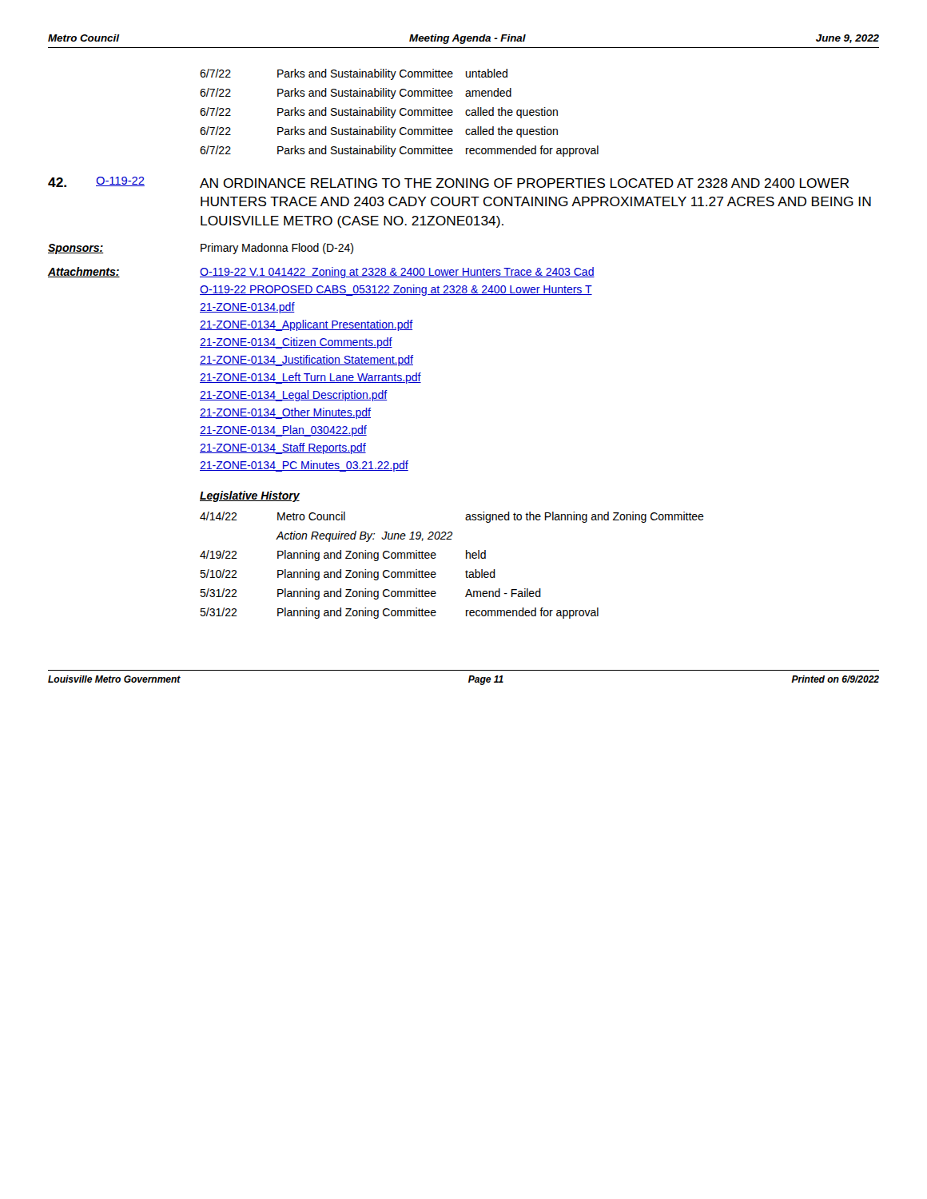Metro Council
Meeting Agenda - Final
June 9, 2022
| 6/7/22 | Parks and Sustainability Committee | untabled |
| 6/7/22 | Parks and Sustainability Committee | amended |
| 6/7/22 | Parks and Sustainability Committee | called the question |
| 6/7/22 | Parks and Sustainability Committee | called the question |
| 6/7/22 | Parks and Sustainability Committee | recommended for approval |
42.
O-119-22
AN ORDINANCE RELATING TO THE ZONING OF PROPERTIES LOCATED AT 2328 AND 2400 LOWER HUNTERS TRACE AND 2403 CADY COURT CONTAINING APPROXIMATELY 11.27 ACRES AND BEING IN LOUISVILLE METRO (CASE NO. 21ZONE0134).
Sponsors:
Primary Madonna Flood (D-24)
Attachments:
O-119-22 V.1 041422 Zoning at 2328 & 2400 Lower Hunters Trace & 2403 Cad O-119-22 PROPOSED CABS_053122 Zoning at 2328 & 2400 Lower Hunters T 21-ZONE-0134.pdf 21-ZONE-0134_Applicant Presentation.pdf 21-ZONE-0134_Citizen Comments.pdf 21-ZONE-0134_Justification Statement.pdf 21-ZONE-0134_Left Turn Lane Warrants.pdf 21-ZONE-0134_Legal Description.pdf 21-ZONE-0134_Other Minutes.pdf 21-ZONE-0134_Plan_030422.pdf 21-ZONE-0134_Staff Reports.pdf 21-ZONE-0134_PC Minutes_03.21.22.pdf
Legislative History
| 4/14/22 | Metro Council | assigned to the Planning and Zoning Committee |
| | Action Required By: June 19, 2022 |
| 4/19/22 | Planning and Zoning Committee | held |
| 5/10/22 | Planning and Zoning Committee | tabled |
| 5/31/22 | Planning and Zoning Committee | Amend - Failed |
| 5/31/22 | Planning and Zoning Committee | recommended for approval |
Louisville Metro Government
Page 11
Printed on 6/9/2022